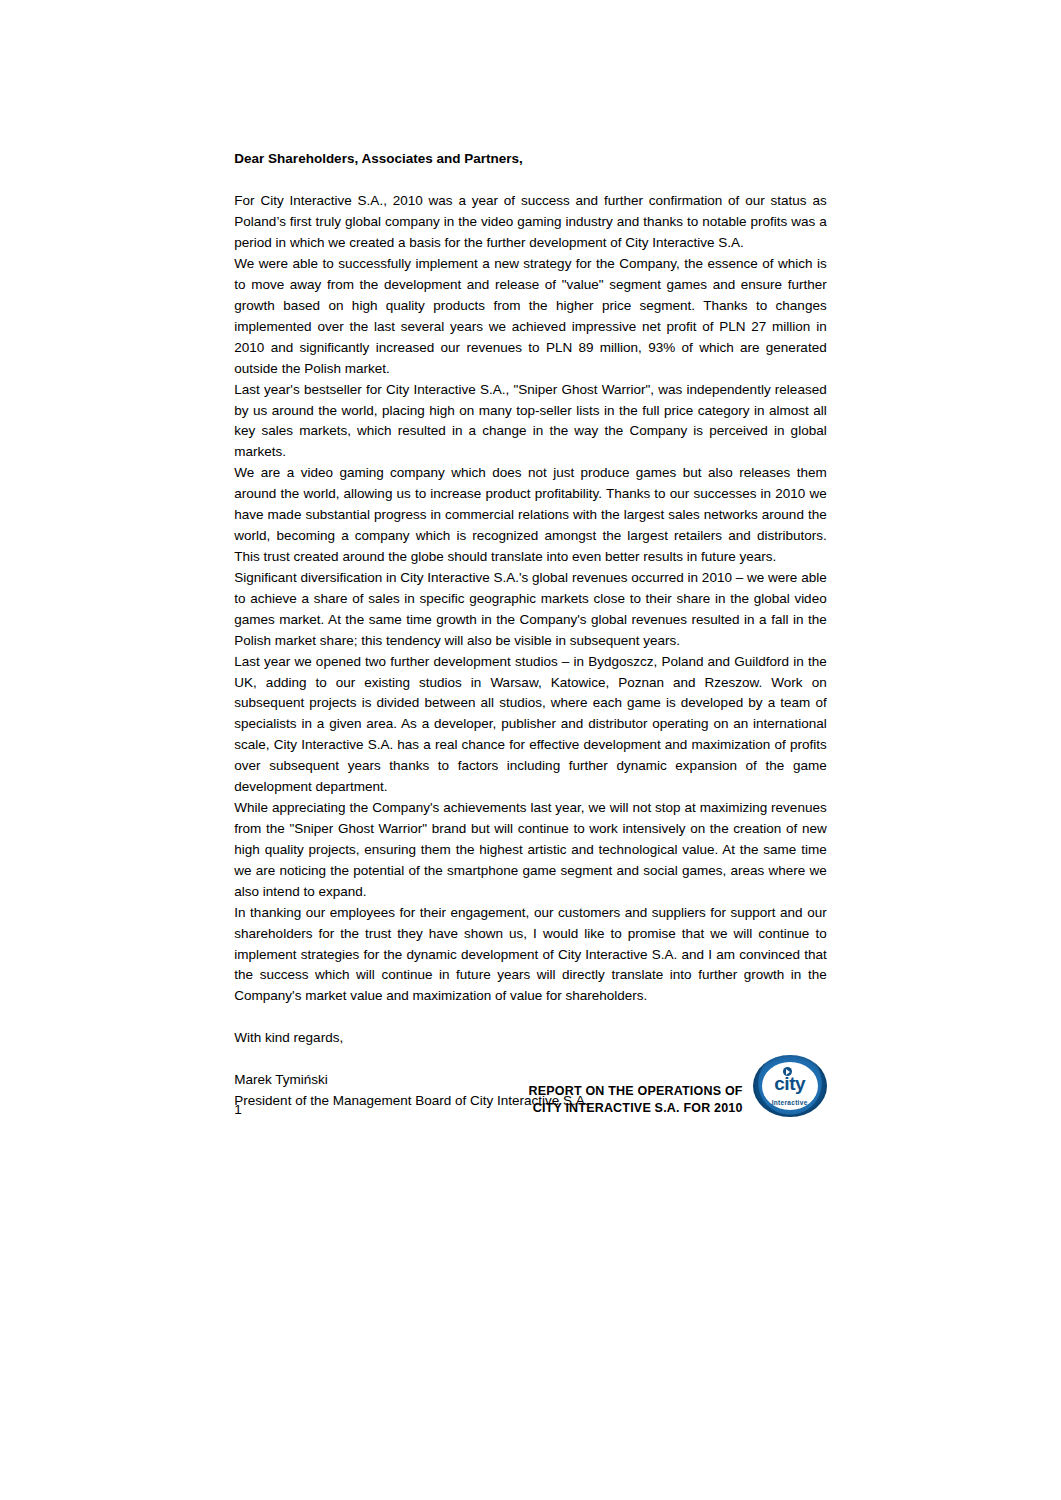Dear Shareholders, Associates and Partners,
For City Interactive S.A., 2010 was a year of success and further confirmation of our status as Poland’s first truly global company in the video gaming industry and thanks to notable profits was a period in which we created a basis for the further development of City Interactive S.A.
We were able to successfully implement a new strategy for the Company, the essence of which is to move away from the development and release of "value" segment games and ensure further growth based on high quality products from the higher price segment. Thanks to changes implemented over the last several years we achieved impressive net profit of PLN 27 million in 2010 and significantly increased our revenues to PLN 89 million, 93% of which are generated outside the Polish market.
Last year's bestseller for City Interactive S.A., "Sniper Ghost Warrior", was independently released by us around the world, placing high on many top-seller lists in the full price category in almost all key sales markets, which resulted in a change in the way the Company is perceived in global markets.
We are a video gaming company which does not just produce games but also releases them around the world, allowing us to increase product profitability. Thanks to our successes in 2010 we have made substantial progress in commercial relations with the largest sales networks around the world, becoming a company which is recognized amongst the largest retailers and distributors. This trust created around the globe should translate into even better results in future years.
Significant diversification in City Interactive S.A.'s global revenues occurred in 2010 – we were able to achieve a share of sales in specific geographic markets close to their share in the global video games market. At the same time growth in the Company's global revenues resulted in a fall in the Polish market share; this tendency will also be visible in subsequent years.
Last year we opened two further development studios – in Bydgoszcz, Poland and Guildford in the UK, adding to our existing studios in Warsaw, Katowice, Poznan and Rzeszow. Work on subsequent projects is divided between all studios, where each game is developed by a team of specialists in a given area. As a developer, publisher and distributor operating on an international scale, City Interactive S.A. has a real chance for effective development and maximization of profits over subsequent years thanks to factors including further dynamic expansion of the game development department.
While appreciating the Company's achievements last year, we will not stop at maximizing revenues from the "Sniper Ghost Warrior" brand but will continue to work intensively on the creation of new high quality projects, ensuring them the highest artistic and technological value. At the same time we are noticing the potential of the smartphone game segment and social games, areas where we also intend to expand.
In thanking our employees for their engagement, our customers and suppliers for support and our shareholders for the trust they have shown us, I would like to promise that we will continue to implement strategies for the dynamic development of City Interactive S.A. and I am convinced that the success which will continue in future years will directly translate into further growth in the Company's market value and maximization of value for shareholders.
With kind regards,
Marek Tymiński
President of the Management Board of City Interactive S.A.
1
REPORT ON THE OPERATIONS OF
CITY INTERACTIVE S.A. FOR 2010
city
Interactive